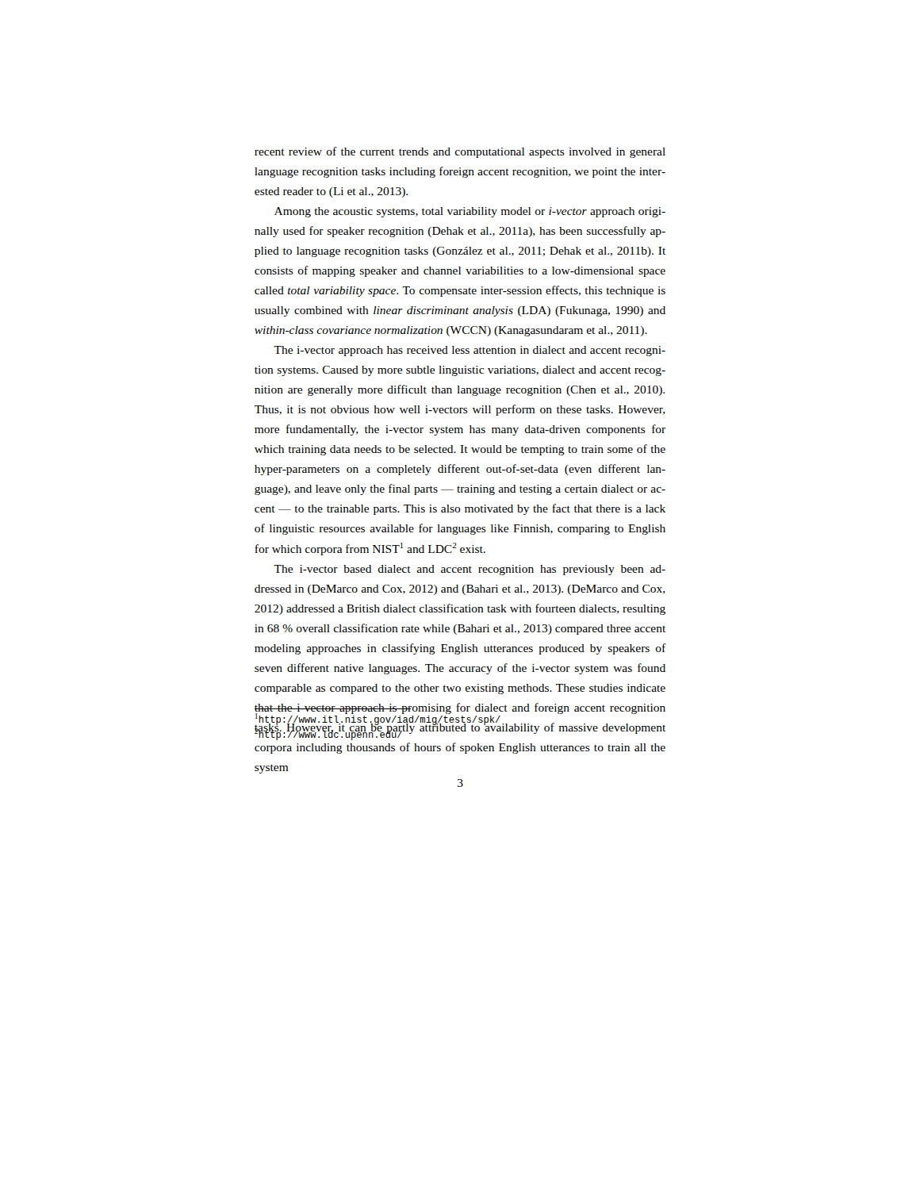recent review of the current trends and computational aspects involved in general language recognition tasks including foreign accent recognition, we point the interested reader to (Li et al., 2013).
Among the acoustic systems, total variability model or i-vector approach originally used for speaker recognition (Dehak et al., 2011a), has been successfully applied to language recognition tasks (González et al., 2011; Dehak et al., 2011b). It consists of mapping speaker and channel variabilities to a low-dimensional space called total variability space. To compensate inter-session effects, this technique is usually combined with linear discriminant analysis (LDA) (Fukunaga, 1990) and within-class covariance normalization (WCCN) (Kanagasundaram et al., 2011).
The i-vector approach has received less attention in dialect and accent recognition systems. Caused by more subtle linguistic variations, dialect and accent recognition are generally more difficult than language recognition (Chen et al., 2010). Thus, it is not obvious how well i-vectors will perform on these tasks. However, more fundamentally, the i-vector system has many data-driven components for which training data needs to be selected. It would be tempting to train some of the hyper-parameters on a completely different out-of-set-data (even different language), and leave only the final parts — training and testing a certain dialect or accent — to the trainable parts. This is also motivated by the fact that there is a lack of linguistic resources available for languages like Finnish, comparing to English for which corpora from NIST1 and LDC2 exist.
The i-vector based dialect and accent recognition has previously been addressed in (DeMarco and Cox, 2012) and (Bahari et al., 2013). (DeMarco and Cox, 2012) addressed a British dialect classification task with fourteen dialects, resulting in 68 % overall classification rate while (Bahari et al., 2013) compared three accent modeling approaches in classifying English utterances produced by speakers of seven different native languages. The accuracy of the i-vector system was found comparable as compared to the other two existing methods. These studies indicate that the i-vector approach is promising for dialect and foreign accent recognition tasks. However, it can be partly attributed to availability of massive development corpora including thousands of hours of spoken English utterances to train all the system
1http://www.itl.nist.gov/iad/mig/tests/spk/
2http://www.ldc.upenn.edu/
3